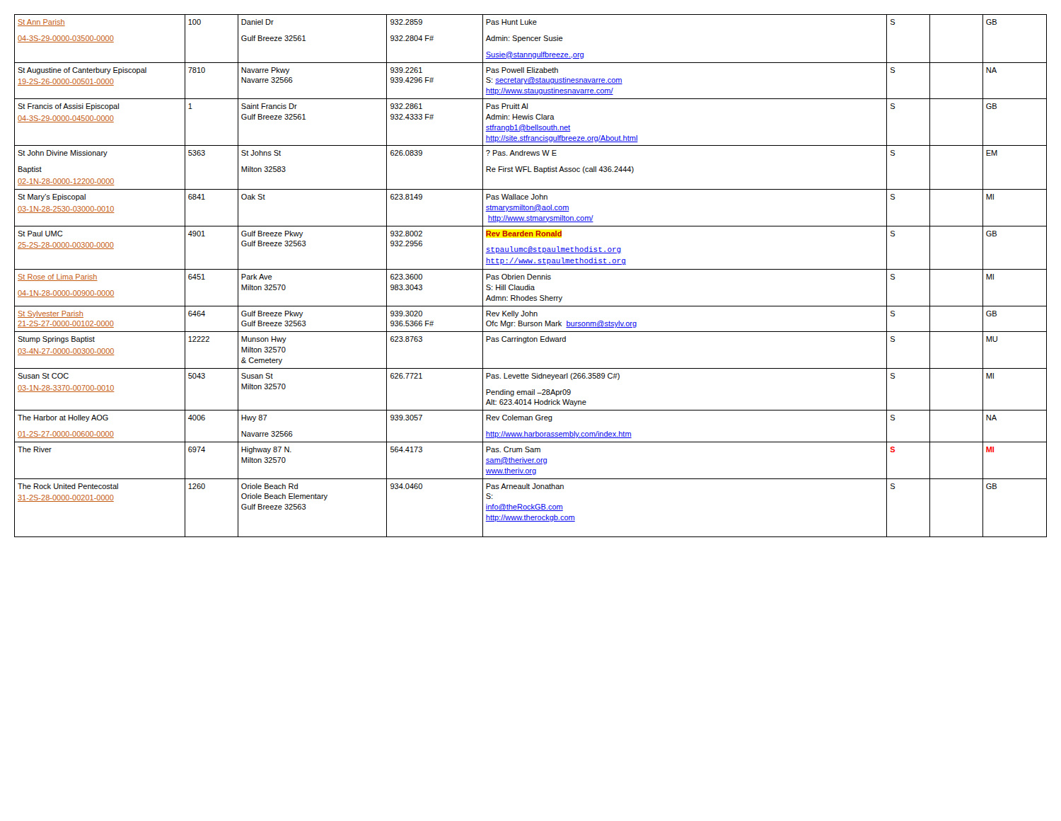| St Ann Parish 04-3S-29-0000-03500-0000 | 100 | Daniel Dr Gulf Breeze 32561 | 932.2859 932.2804 F# | Pas Hunt Luke Admin: Spencer Susie Susie@stanngulfbreeze.,org | S | | GB |
| St Augustine of Canterbury Episcopal 19-2S-26-0000-00501-0000 | 7810 | Navarre Pkwy Navarre 32566 | 939.2261 939.4296 F# | Pas Powell Elizabeth S: secretary@staugustinesnavarre.com http://www.staugustinesnavarre.com/ | S | | NA |
| St Francis of Assisi Episcopal 04-3S-29-0000-04500-0000 | 1 | Saint Francis Dr Gulf Breeze 32561 | 932.2861 932.4333 F# | Pas Pruitt Al Admin: Hewis Clara stfrangb1@bellsouth.net http://site.stfrancisgulfbreeze.org/About.html | S | | GB |
| St John Divine Missionary Baptist 02-1N-28-0000-12200-0000 | 5363 | St Johns St Milton 32583 | 626.0839 | ? Pas. Andrews W E Re First WFL Baptist Assoc (call 436.2444) | S | | EM |
| St Mary’s Episcopal 03-1N-28-2530-03000-0010 | 6841 | Oak St | 623.8149 | Pas Wallace John stmarysmilton@aol.com http://www.stmarysmilton.com/ | S | | MI |
| St Paul UMC 25-2S-28-0000-00300-0000 | 4901 | Gulf Breeze Pkwy Gulf Breeze 32563 | 932.8002 932.2956 | Rev Bearden Ronald stpaulumc@stpaulmethodist.org http://www.stpaulmethodist.org | S | | GB |
| St Rose of Lima Parish 04-1N-28-0000-00900-0000 | 6451 | Park Ave Milton 32570 | 623.3600 983.3043 | Pas Obrien Dennis S: Hill Claudia Admn: Rhodes Sherry | S | | MI |
| St Sylvester Parish 21-2S-27-0000-00102-0000 | 6464 | Gulf Breeze Pkwy Gulf Breeze 32563 | 939.3020 936.5366 F# | Rev Kelly John Ofc Mgr: Burson Mark bursonm@stsylv.org | S | | GB |
| Stump Springs Baptist 03-4N-27-0000-00300-0000 | 12222 | Munson Hwy Milton 32570 & Cemetery | 623.8763 | Pas Carrington Edward | S | | MU |
| Susan St COC 03-1N-28-3370-00700-0010 | 5043 | Susan St Milton 32570 | 626.7721 | Pas. Levette Sidneyearl (266.3589 C#) Pending email –28Apr09 Alt: 623.4014 Hodrick Wayne | S | | MI |
| The Harbor at Holley AOG 01-2S-27-0000-00600-0000 | 4006 | Hwy 87 Navarre 32566 | 939.3057 | Rev Coleman Greg http://www.harborassembly.com/index.htm | S | | NA |
| The River | 6974 | Highway 87 N. Milton 32570 | 564.4173 | Pas. Crum Sam sam@theriver.org www.theriv.org | S | | MI |
| The Rock United Pentecostal 31-2S-28-0000-00201-0000 | 1260 | Oriole Beach Rd Oriole Beach Elementary Gulf Breeze 32563 | 934.0460 | Pas Arneault Jonathan S: info@theRockGB.com http://www.therockgb.com | S | | GB |